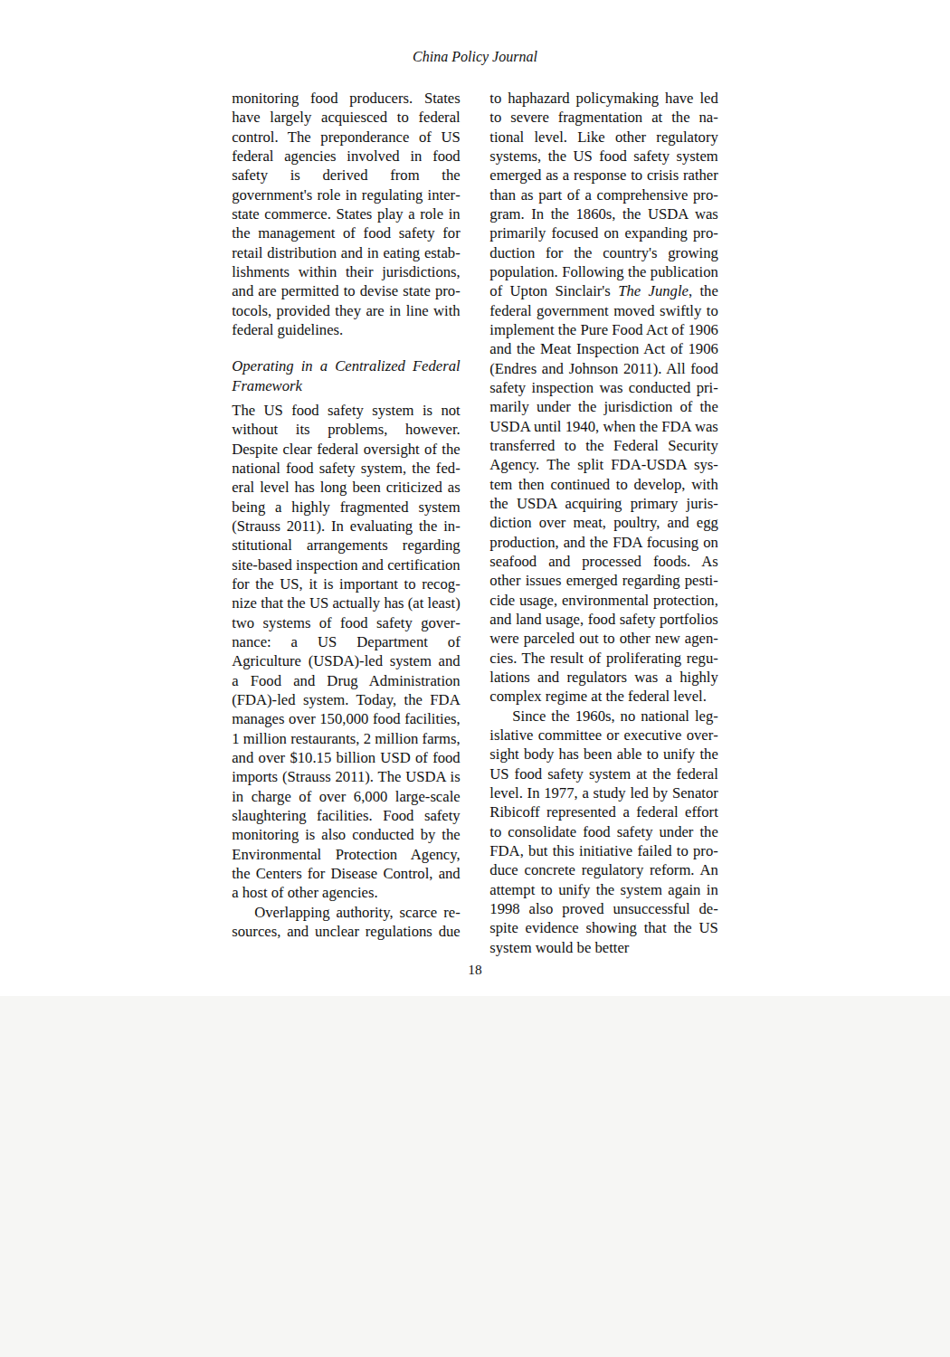China Policy Journal
monitoring food producers. States have largely acquiesced to federal control. The preponderance of US federal agencies involved in food safety is derived from the government's role in regulating interstate commerce. States play a role in the management of food safety for retail distribution and in eating establishments within their jurisdictions, and are permitted to devise state protocols, provided they are in line with federal guidelines.
Operating in a Centralized Federal Framework
The US food safety system is not without its problems, however. Despite clear federal oversight of the national food safety system, the federal level has long been criticized as being a highly fragmented system (Strauss 2011). In evaluating the institutional arrangements regarding site-based inspection and certification for the US, it is important to recognize that the US actually has (at least) two systems of food safety governance: a US Department of Agriculture (USDA)-led system and a Food and Drug Administration (FDA)-led system. Today, the FDA manages over 150,000 food facilities, 1 million restaurants, 2 million farms, and over $10.15 billion USD of food imports (Strauss 2011). The USDA is in charge of over 6,000 large-scale slaughtering facilities. Food safety monitoring is also conducted by the Environmental Protection Agency, the Centers for Disease Control, and a host of other agencies.
Overlapping authority, scarce resources, and unclear regulations due to haphazard policymaking have led to severe fragmentation at the national level. Like other regulatory systems, the US food safety system emerged as a response to crisis rather than as part of a comprehensive program. In the 1860s, the USDA was primarily focused on expanding production for the country's growing population. Following the publication of Upton Sinclair's The Jungle, the federal government moved swiftly to implement the Pure Food Act of 1906 and the Meat Inspection Act of 1906 (Endres and Johnson 2011). All food safety inspection was conducted primarily under the jurisdiction of the USDA until 1940, when the FDA was transferred to the Federal Security Agency. The split FDA-USDA system then continued to develop, with the USDA acquiring primary jurisdiction over meat, poultry, and egg production, and the FDA focusing on seafood and processed foods. As other issues emerged regarding pesticide usage, environmental protection, and land usage, food safety portfolios were parceled out to other new agencies. The result of proliferating regulations and regulators was a highly complex regime at the federal level.
Since the 1960s, no national legislative committee or executive oversight body has been able to unify the US food safety system at the federal level. In 1977, a study led by Senator Ribicoff represented a federal effort to consolidate food safety under the FDA, but this initiative failed to produce concrete regulatory reform. An attempt to unify the system again in 1998 also proved unsuccessful despite evidence showing that the US system would be better
18